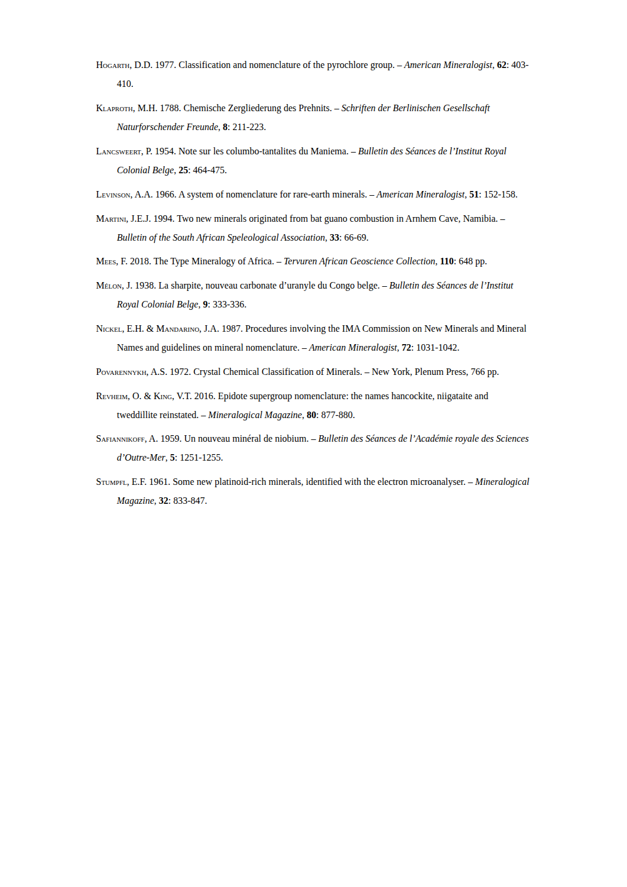Hogarth, D.D. 1977. Classification and nomenclature of the pyrochlore group. – American Mineralogist, 62: 403-410.
Klaproth, M.H. 1788. Chemische Zergliederung des Prehnits. – Schriften der Berlinischen Gesellschaft Naturforschender Freunde, 8: 211-223.
Lancsweert, P. 1954. Note sur les columbo-tantalites du Maniema. – Bulletin des Séances de l’Institut Royal Colonial Belge, 25: 464-475.
Levinson, A.A. 1966. A system of nomenclature for rare-earth minerals. – American Mineralogist, 51: 152-158.
Martini, J.E.J. 1994. Two new minerals originated from bat guano combustion in Arnhem Cave, Namibia. – Bulletin of the South African Speleological Association, 33: 66-69.
Mees, F. 2018. The Type Mineralogy of Africa. – Tervuren African Geoscience Collection, 110: 648 pp.
Mélon, J. 1938. La sharpite, nouveau carbonate d’uranyle du Congo belge. – Bulletin des Séances de l’Institut Royal Colonial Belge, 9: 333-336.
Nickel, E.H. & Mandarino, J.A. 1987. Procedures involving the IMA Commission on New Minerals and Mineral Names and guidelines on mineral nomenclature. – American Mineralogist, 72: 1031-1042.
Povarennykh, A.S. 1972. Crystal Chemical Classification of Minerals. – New York, Plenum Press, 766 pp.
Revheim, O. & King, V.T. 2016. Epidote supergroup nomenclature: the names hancockite, niigataite and tweddillite reinstated. – Mineralogical Magazine, 80: 877-880.
Safiannikoff, A. 1959. Un nouveau minéral de niobium. – Bulletin des Séances de l’Académie royale des Sciences d’Outre-Mer, 5: 1251-1255.
Stumpfl, E.F. 1961. Some new platinoid-rich minerals, identified with the electron microanalyser. – Mineralogical Magazine, 32: 833-847.